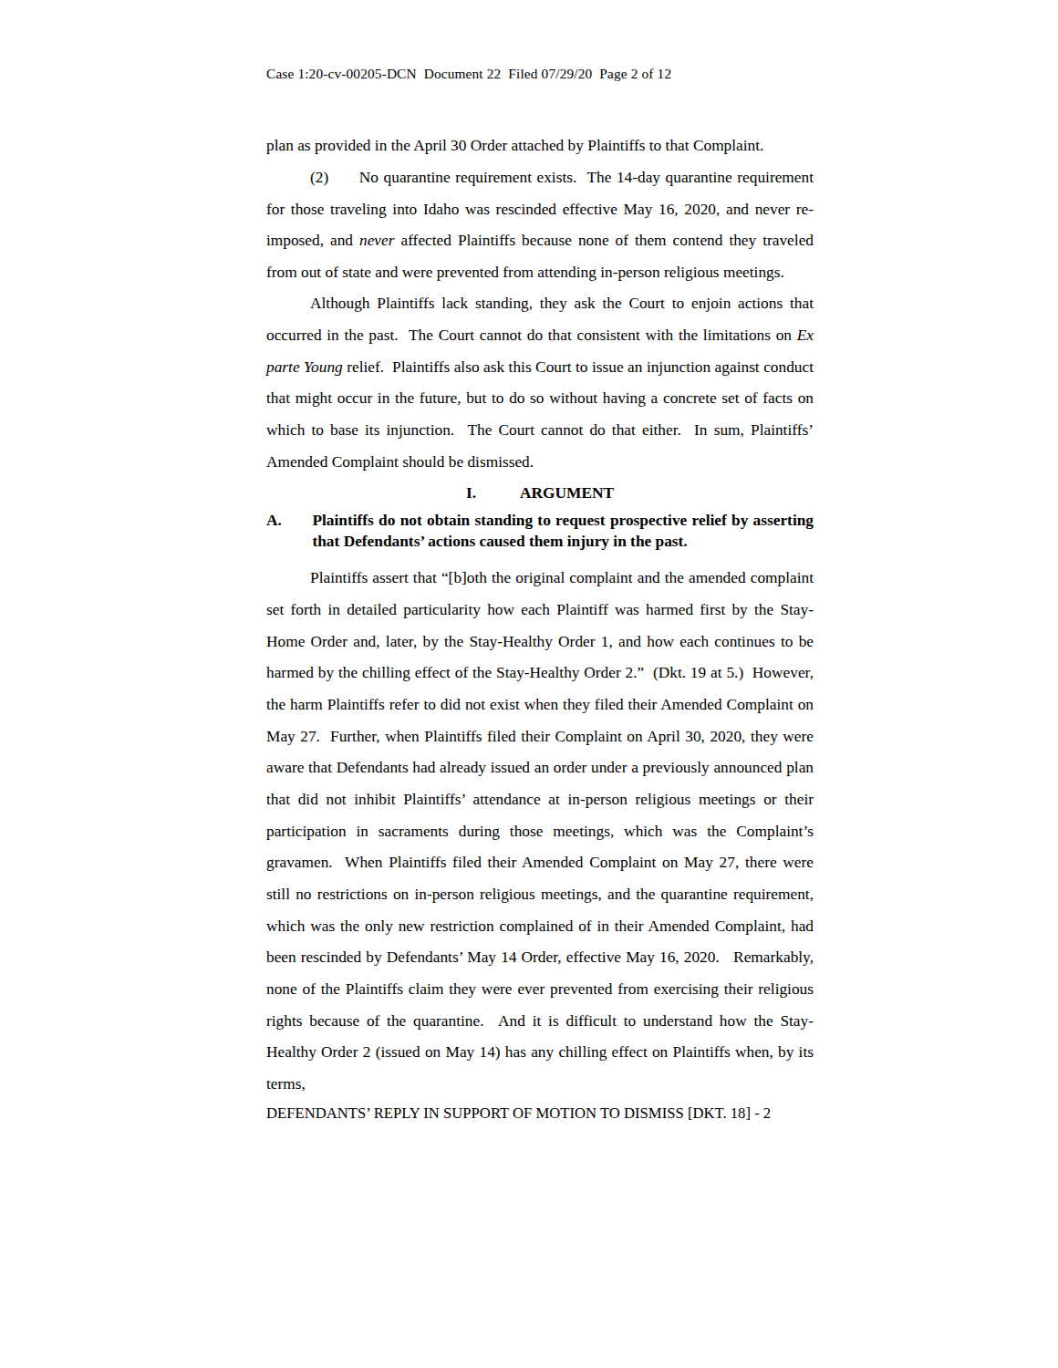Case 1:20-cv-00205-DCN Document 22 Filed 07/29/20 Page 2 of 12
plan as provided in the April 30 Order attached by Plaintiffs to that Complaint.
(2) No quarantine requirement exists. The 14-day quarantine requirement for those traveling into Idaho was rescinded effective May 16, 2020, and never re-imposed, and never affected Plaintiffs because none of them contend they traveled from out of state and were prevented from attending in-person religious meetings.
Although Plaintiffs lack standing, they ask the Court to enjoin actions that occurred in the past. The Court cannot do that consistent with the limitations on Ex parte Young relief. Plaintiffs also ask this Court to issue an injunction against conduct that might occur in the future, but to do so without having a concrete set of facts on which to base its injunction. The Court cannot do that either. In sum, Plaintiffs’ Amended Complaint should be dismissed.
I. ARGUMENT
A. Plaintiffs do not obtain standing to request prospective relief by asserting that Defendants’ actions caused them injury in the past.
Plaintiffs assert that “[b]oth the original complaint and the amended complaint set forth in detailed particularity how each Plaintiff was harmed first by the Stay-Home Order and, later, by the Stay-Healthy Order 1, and how each continues to be harmed by the chilling effect of the Stay-Healthy Order 2.” (Dkt. 19 at 5.) However, the harm Plaintiffs refer to did not exist when they filed their Amended Complaint on May 27. Further, when Plaintiffs filed their Complaint on April 30, 2020, they were aware that Defendants had already issued an order under a previously announced plan that did not inhibit Plaintiffs’ attendance at in-person religious meetings or their participation in sacraments during those meetings, which was the Complaint’s gravamen. When Plaintiffs filed their Amended Complaint on May 27, there were still no restrictions on in-person religious meetings, and the quarantine requirement, which was the only new restriction complained of in their Amended Complaint, had been rescinded by Defendants’ May 14 Order, effective May 16, 2020. Remarkably, none of the Plaintiffs claim they were ever prevented from exercising their religious rights because of the quarantine. And it is difficult to understand how the Stay-Healthy Order 2 (issued on May 14) has any chilling effect on Plaintiffs when, by its terms,
DEFENDANTS’ REPLY IN SUPPORT OF MOTION TO DISMISS [DKT. 18] - 2